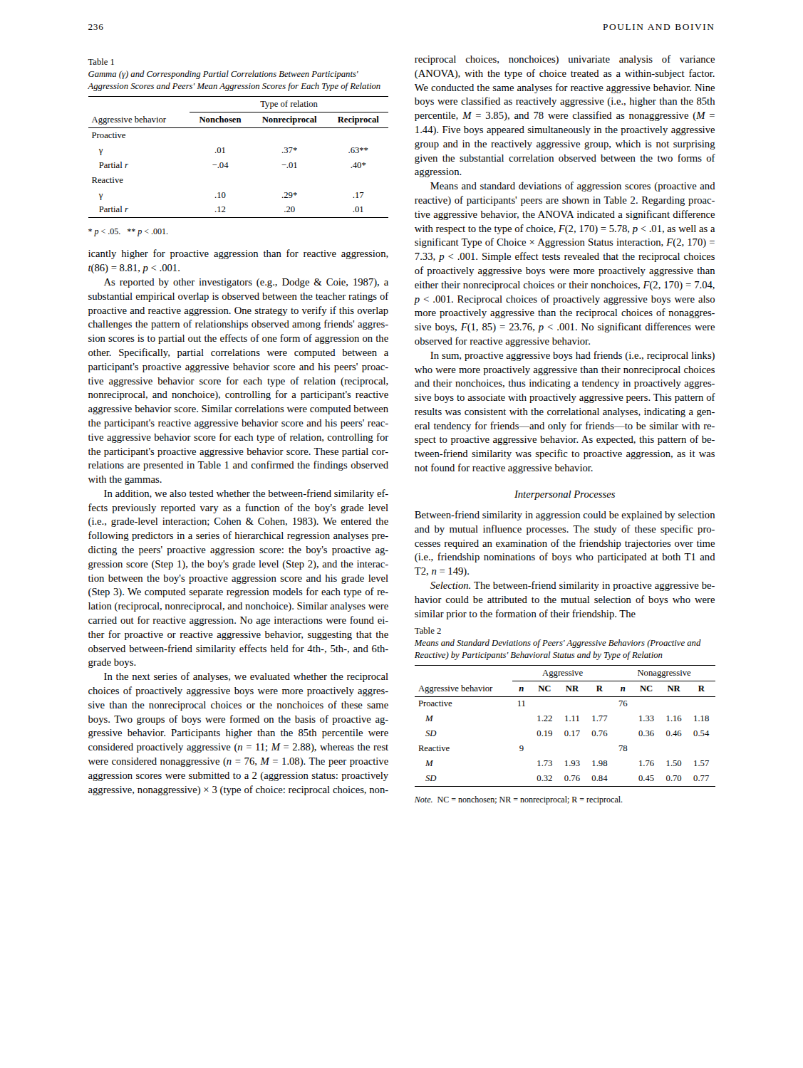236 Poulin and Boivin
Table 1 Gamma (γ) and Corresponding Partial Correlations Between Participants' Aggression Scores and Peers' Mean Aggression Scores for Each Type of Relation
| Aggressive behavior | Type of relation |
| --- | --- |
| Nonchosen | Nonreciprocal | Reciprocal |
| Proactive | | | |
| γ | .01 | .37* | .63** |
| Partial r | −.04 | −.01 | .40* |
| Reactive | | | |
| γ | .10 | .29* | .17 |
| Partial r | .12 | .20 | .01 |
* p < .05. ** p < .001.
icantly higher for proactive aggression than for reactive aggression, t(86) = 8.81, p < .001.
As reported by other investigators (e.g., Dodge & Coie, 1987), a substantial empirical overlap is observed between the teacher ratings of proactive and reactive aggression. One strategy to verify if this overlap challenges the pattern of relationships observed among friends' aggression scores is to partial out the effects of one form of aggression on the other. Specifically, partial correlations were computed between a participant's proactive aggressive behavior score and his peers' proactive aggressive behavior score for each type of relation (reciprocal, nonreciprocal, and nonchoice), controlling for a participant's reactive aggressive behavior score. Similar correlations were computed between the participant's reactive aggressive behavior score and his peers' reactive aggressive behavior score for each type of relation, controlling for the participant's proactive aggressive behavior score. These partial correlations are presented in Table 1 and confirmed the findings observed with the gammas.
In addition, we also tested whether the between-friend similarity effects previously reported vary as a function of the boy's grade level (i.e., grade-level interaction; Cohen & Cohen, 1983). We entered the following predictors in a series of hierarchical regression analyses predicting the peers' proactive aggression score: the boy's proactive aggression score (Step 1), the boy's grade level (Step 2), and the interaction between the boy's proactive aggression score and his grade level (Step 3). We computed separate regression models for each type of relation (reciprocal, nonreciprocal, and nonchoice). Similar analyses were carried out for reactive aggression. No age interactions were found either for proactive or reactive aggressive behavior, suggesting that the observed between-friend similarity effects held for 4th-, 5th-, and 6th-grade boys.
In the next series of analyses, we evaluated whether the reciprocal choices of proactively aggressive boys were more proactively aggressive than the nonreciprocal choices or the nonchoices of these same boys. Two groups of boys were formed on the basis of proactive aggressive behavior. Participants higher than the 85th percentile were considered proactively aggressive (n = 11; M = 2.88), whereas the rest were considered nonaggressive (n = 76, M = 1.08). The peer proactive aggression scores were submitted to a 2 (aggression status: proactively aggressive, nonaggressive) × 3 (type of choice: reciprocal choices, nonreciprocal choices, nonchoices) univariate analysis of variance (ANOVA), with the type of choice treated as a within-subject factor. We conducted the same analyses for reactive aggressive behavior. Nine boys were classified as reactively aggressive (i.e., higher than the 85th percentile, M = 3.85), and 78 were classified as nonaggressive (M = 1.44). Five boys appeared simultaneously in the proactively aggressive group and in the reactively aggressive group, which is not surprising given the substantial correlation observed between the two forms of aggression.
Means and standard deviations of aggression scores (proactive and reactive) of participants' peers are shown in Table 2. Regarding proactive aggressive behavior, the ANOVA indicated a significant difference with respect to the type of choice, F(2, 170) = 5.78, p < .01, as well as a significant Type of Choice × Aggression Status interaction, F(2, 170) = 7.33, p < .001. Simple effect tests revealed that the reciprocal choices of proactively aggressive boys were more proactively aggressive than either their nonreciprocal choices or their nonchoices, F(2, 170) = 7.04, p < .001. Reciprocal choices of proactively aggressive boys were also more proactively aggressive than the reciprocal choices of nonaggressive boys, F(1, 85) = 23.76, p < .001. No significant differences were observed for reactive aggressive behavior.
In sum, proactive aggressive boys had friends (i.e., reciprocal links) who were more proactively aggressive than their nonreciprocal choices and their nonchoices, thus indicating a tendency in proactively aggressive boys to associate with proactively aggressive peers. This pattern of results was consistent with the correlational analyses, indicating a general tendency for friends—and only for friends—to be similar with respect to proactive aggressive behavior. As expected, this pattern of between-friend similarity was specific to proactive aggression, as it was not found for reactive aggressive behavior.
Interpersonal Processes
Between-friend similarity in aggression could be explained by selection and by mutual influence processes. The study of these specific processes required an examination of the friendship trajectories over time (i.e., friendship nominations of boys who participated at both T1 and T2, n = 149).
Selection. The between-friend similarity in proactive aggressive behavior could be attributed to the mutual selection of boys who were similar prior to the formation of their friendship. The
Table 2 Means and Standard Deviations of Peers' Aggressive Behaviors (Proactive and Reactive) by Participants' Behavioral Status and by Type of Relation
| Aggressive behavior | Aggressive | Nonaggressive |
| --- | --- | --- |
| n | NC | NR | R | n | NC | NR | R |
| Proactive | 11 | | | | 76 | | | |
| M | | 1.22 | 1.11 | 1.77 | | 1.33 | 1.16 | 1.18 |
| SD | | 0.19 | 0.17 | 0.76 | | 0.36 | 0.46 | 0.54 |
| Reactive | 9 | | | | 78 | | | |
| M | | 1.73 | 1.93 | 1.98 | | 1.76 | 1.50 | 1.57 |
| SD | | 0.32 | 0.76 | 0.84 | | 0.45 | 0.70 | 0.77 |
Note. NC = nonchosen; NR = nonreciprocal; R = reciprocal.